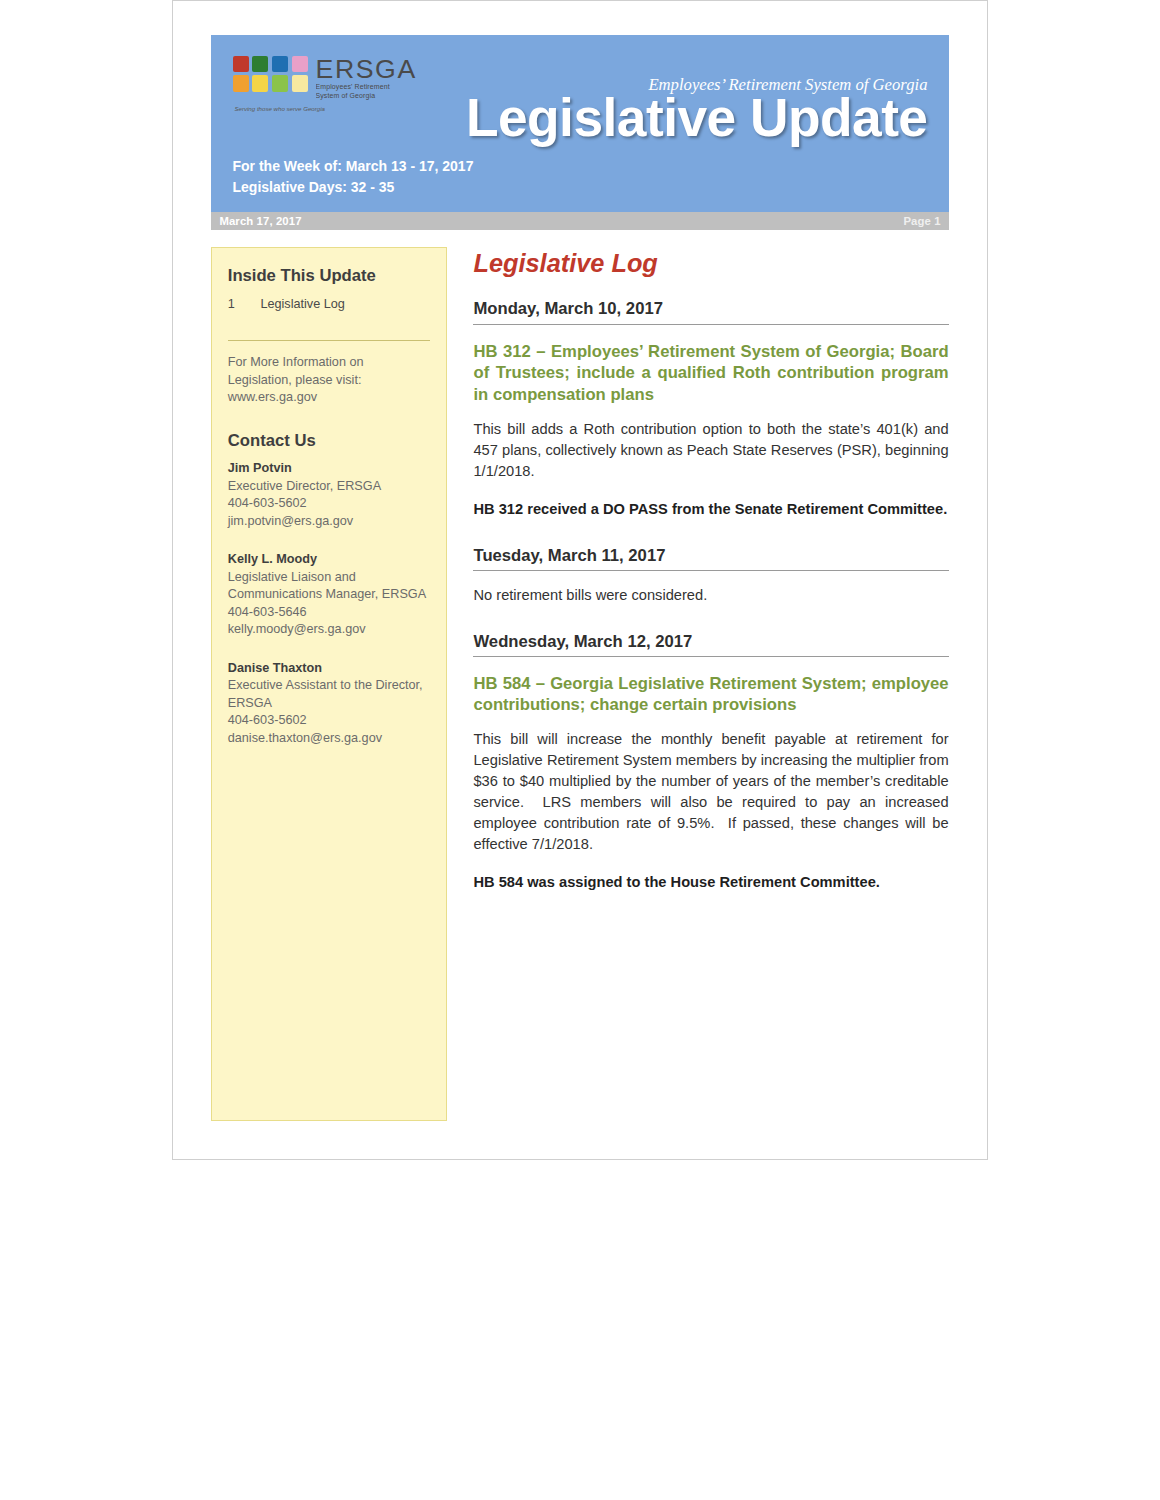ERSGA
Employees' Retirement
System of Georgia
Serving those who serve Georgia
Employees’ Retirement System of Georgia
Legislative Update
For the Week of: March 13 - 17, 2017
Legislative Days: 32 - 35
March 17, 2017 Page 1
Inside This Update
1 Legislative Log
For More Information on Legislation, please visit:
www.ers.ga.gov
Contact Us
Jim Potvin
Executive Director, ERSGA
404-603-5602
jim.potvin@ers.ga.gov
Kelly L. Moody
Legislative Liaison and Communications Manager, ERSGA
404-603-5646
kelly.moody@ers.ga.gov
Danise Thaxton
Executive Assistant to the Director, ERSGA
404-603-5602
danise.thaxton@ers.ga.gov
Legislative Log
Monday, March 10, 2017
HB 312 – Employees’ Retirement System of Georgia; Board of Trustees; include a qualified Roth contribution program in compensation plans
This bill adds a Roth contribution option to both the state’s 401(k) and 457 plans, collectively known as Peach State Reserves (PSR), beginning 1/1/2018.
HB 312 received a DO PASS from the Senate Retirement Committee.
Tuesday, March 11, 2017
No retirement bills were considered.
Wednesday, March 12, 2017
HB 584 – Georgia Legislative Retirement System; employee contributions; change certain provisions
This bill will increase the monthly benefit payable at retirement for Legislative Retirement System members by increasing the multiplier from $36 to $40 multiplied by the number of years of the member’s creditable service. LRS members will also be required to pay an increased employee contribution rate of 9.5%. If passed, these changes will be effective 7/1/2018.
HB 584 was assigned to the House Retirement Committee.